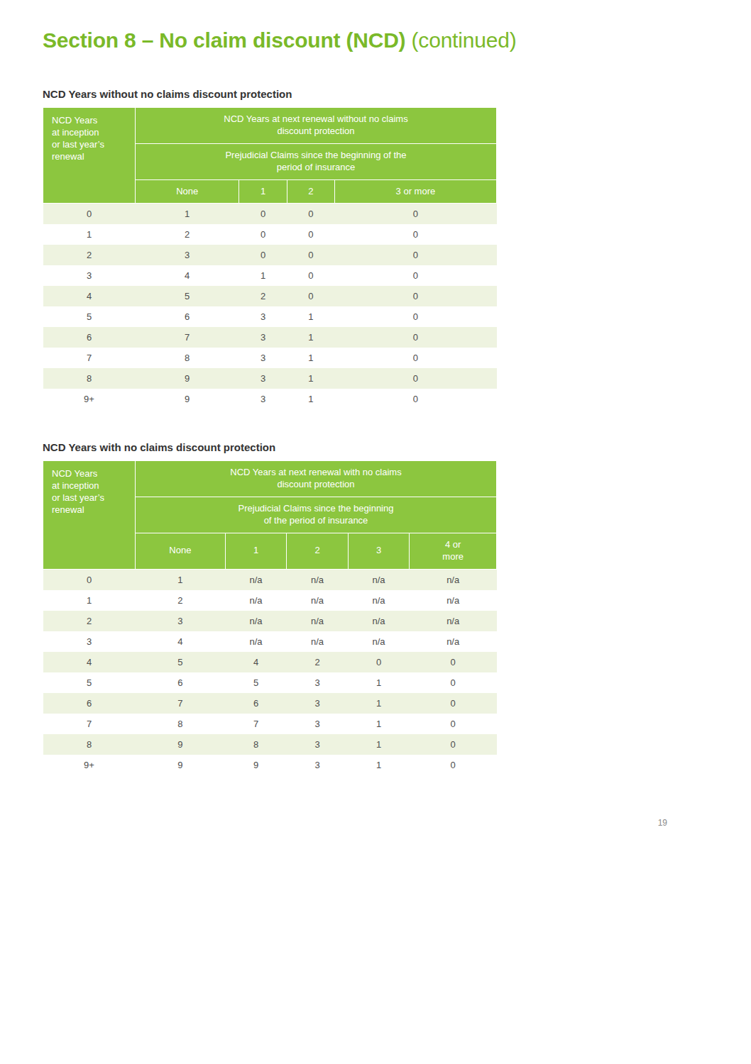Section 8 – No claim discount (NCD) (continued)
NCD Years without no claims discount protection
| NCD Years at inception or last year’s renewal | NCD Years at next renewal without no claims discount protection |
| --- | --- |
| Prejudicial Claims since the beginning of the period of insurance |
| None | 1 | 2 | 3 or more |
| 0 | 1 | 0 | 0 | 0 |
| 1 | 2 | 0 | 0 | 0 |
| 2 | 3 | 0 | 0 | 0 |
| 3 | 4 | 1 | 0 | 0 |
| 4 | 5 | 2 | 0 | 0 |
| 5 | 6 | 3 | 1 | 0 |
| 6 | 7 | 3 | 1 | 0 |
| 7 | 8 | 3 | 1 | 0 |
| 8 | 9 | 3 | 1 | 0 |
| 9+ | 9 | 3 | 1 | 0 |
NCD Years with no claims discount protection
| NCD Years at inception or last year’s renewal | NCD Years at next renewal with no claims discount protection |
| --- | --- |
| Prejudicial Claims since the beginning of the period of insurance |
| None | 1 | 2 | 3 | 4 or more |
| 0 | 1 | n/a | n/a | n/a | n/a |
| 1 | 2 | n/a | n/a | n/a | n/a |
| 2 | 3 | n/a | n/a | n/a | n/a |
| 3 | 4 | n/a | n/a | n/a | n/a |
| 4 | 5 | 4 | 2 | 0 | 0 |
| 5 | 6 | 5 | 3 | 1 | 0 |
| 6 | 7 | 6 | 3 | 1 | 0 |
| 7 | 8 | 7 | 3 | 1 | 0 |
| 8 | 9 | 8 | 3 | 1 | 0 |
| 9+ | 9 | 9 | 3 | 1 | 0 |
19